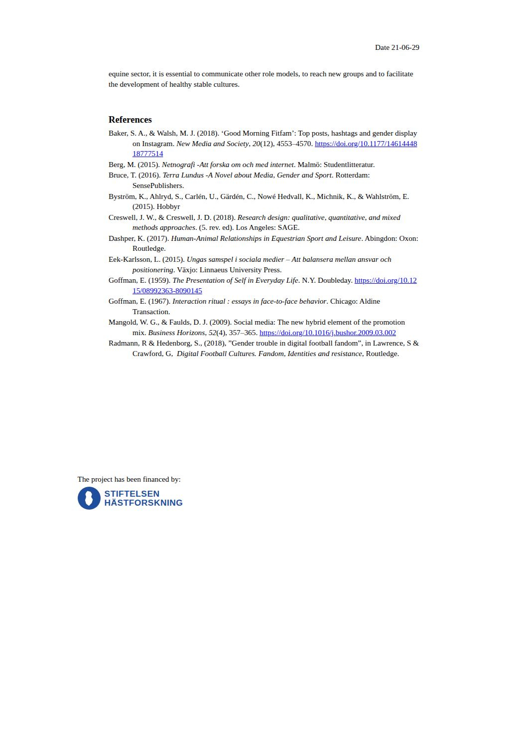Date 21-06-29
equine sector, it is essential to communicate other role models, to reach new groups and to facilitate the development of healthy stable cultures.
References
Baker, S. A., & Walsh, M. J. (2018). ‘Good Morning Fitfam’: Top posts, hashtags and gender display on Instagram. New Media and Society, 20(12), 4553–4570. https://doi.org/10.1177/1461444818777514
Berg, M. (2015). Netnografi -Att forska om och med internet. Malmö: Studentlitteratur.
Bruce, T. (2016). Terra Lundus -A Novel about Media, Gender and Sport. Rotterdam: SensePublishers.
Byström, K., Ahlryd, S., Carlén, U., Gärdén, C., Nowé Hedvall, K., Michnik, K., & Wahlström, E. (2015). Hobbyr
Creswell, J. W., & Creswell, J. D. (2018). Research design: qualitative, quantitative, and mixed methods approaches. (5. rev. ed). Los Angeles: SAGE.
Dashper, K. (2017). Human-Animal Relationships in Equestrian Sport and Leisure. Abingdon: Oxon: Routledge.
Eek-Karlsson, L. (2015). Ungas samspel i sociala medier – Att balansera mellan ansvar och positionering. Växjo: Linnaeus University Press.
Goffman, E. (1959). The Presentation of Self in Everyday Life. N.Y. Doubleday. https://doi.org/10.1215/08992363-8090145
Goffman, E. (1967). Interaction ritual : essays in face-to-face behavior. Chicago: Aldine Transaction.
Mangold, W. G., & Faulds, D. J. (2009). Social media: The new hybrid element of the promotion mix. Business Horizons, 52(4), 357–365. https://doi.org/10.1016/j.bushor.2009.03.002
Radmann, R & Hedenborg, S., (2018), ”Gender trouble in digital football fandom”, in Lawrence, S & Crawford, G, Digital Football Cultures. Fandom, Identities and resistance, Routledge.
The project has been financed by:
STIFTELSEN HÄSTFORSKNING